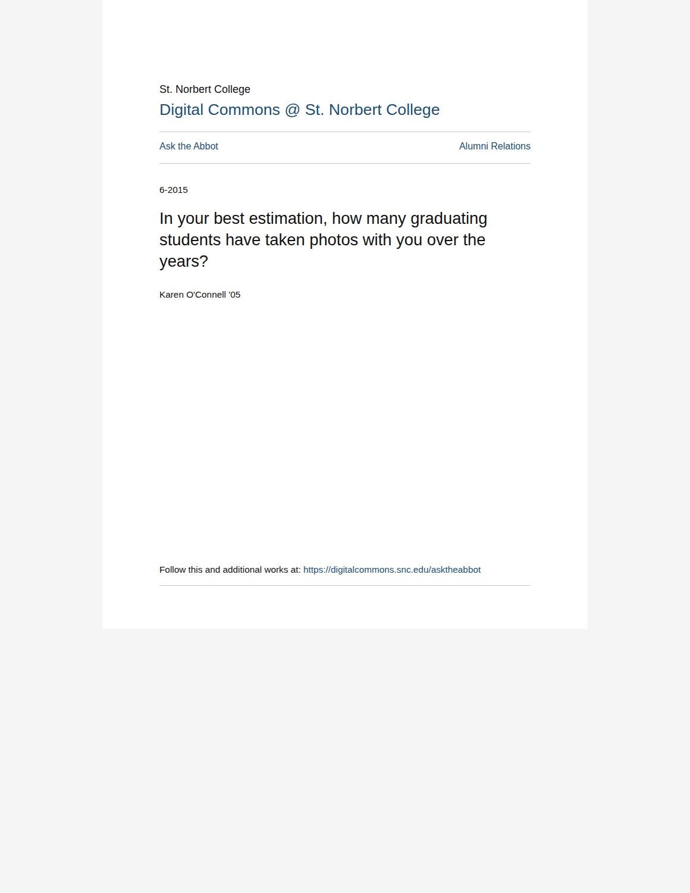St. Norbert College
Digital Commons @ St. Norbert College
Ask the Abbot Alumni Relations
6-2015
In your best estimation, how many graduating students have taken photos with you over the years?
Karen O'Connell '05
Follow this and additional works at: https://digitalcommons.snc.edu/asktheabbot